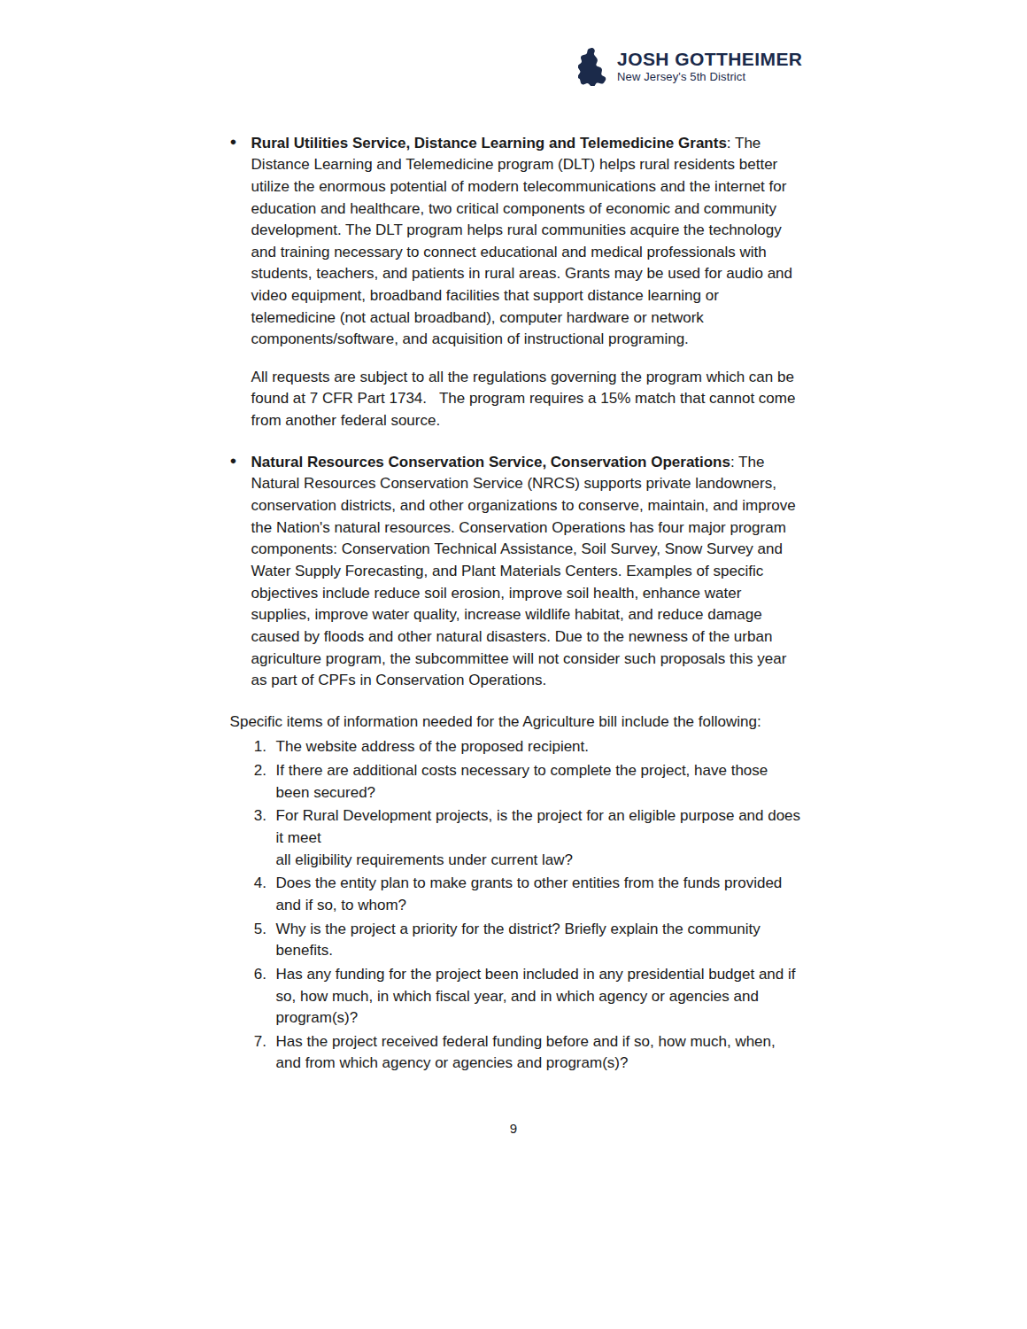Josh Gottheimer
New Jersey's 5th District
Rural Utilities Service, Distance Learning and Telemedicine Grants: The Distance Learning and Telemedicine program (DLT) helps rural residents better utilize the enormous potential of modern telecommunications and the internet for education and healthcare, two critical components of economic and community development. The DLT program helps rural communities acquire the technology and training necessary to connect educational and medical professionals with students, teachers, and patients in rural areas. Grants may be used for audio and video equipment, broadband facilities that support distance learning or telemedicine (not actual broadband), computer hardware or network components/software, and acquisition of instructional programing.
All requests are subject to all the regulations governing the program which can be found at 7 CFR Part 1734. The program requires a 15% match that cannot come from another federal source.
Natural Resources Conservation Service, Conservation Operations: The Natural Resources Conservation Service (NRCS) supports private landowners, conservation districts, and other organizations to conserve, maintain, and improve the Nation's natural resources. Conservation Operations has four major program components: Conservation Technical Assistance, Soil Survey, Snow Survey and Water Supply Forecasting, and Plant Materials Centers. Examples of specific objectives include reduce soil erosion, improve soil health, enhance water supplies, improve water quality, increase wildlife habitat, and reduce damage caused by floods and other natural disasters. Due to the newness of the urban agriculture program, the subcommittee will not consider such proposals this year as part of CPFs in Conservation Operations.
Specific items of information needed for the Agriculture bill include the following:
The website address of the proposed recipient.
If there are additional costs necessary to complete the project, have those been secured?
For Rural Development projects, is the project for an eligible purpose and does it meet
all eligibility requirements under current law?
Does the entity plan to make grants to other entities from the funds provided and if so, to whom?
Why is the project a priority for the district? Briefly explain the community benefits.
Has any funding for the project been included in any presidential budget and if so, how much, in which fiscal year, and in which agency or agencies and program(s)?
Has the project received federal funding before and if so, how much, when, and from which agency or agencies and program(s)?
9